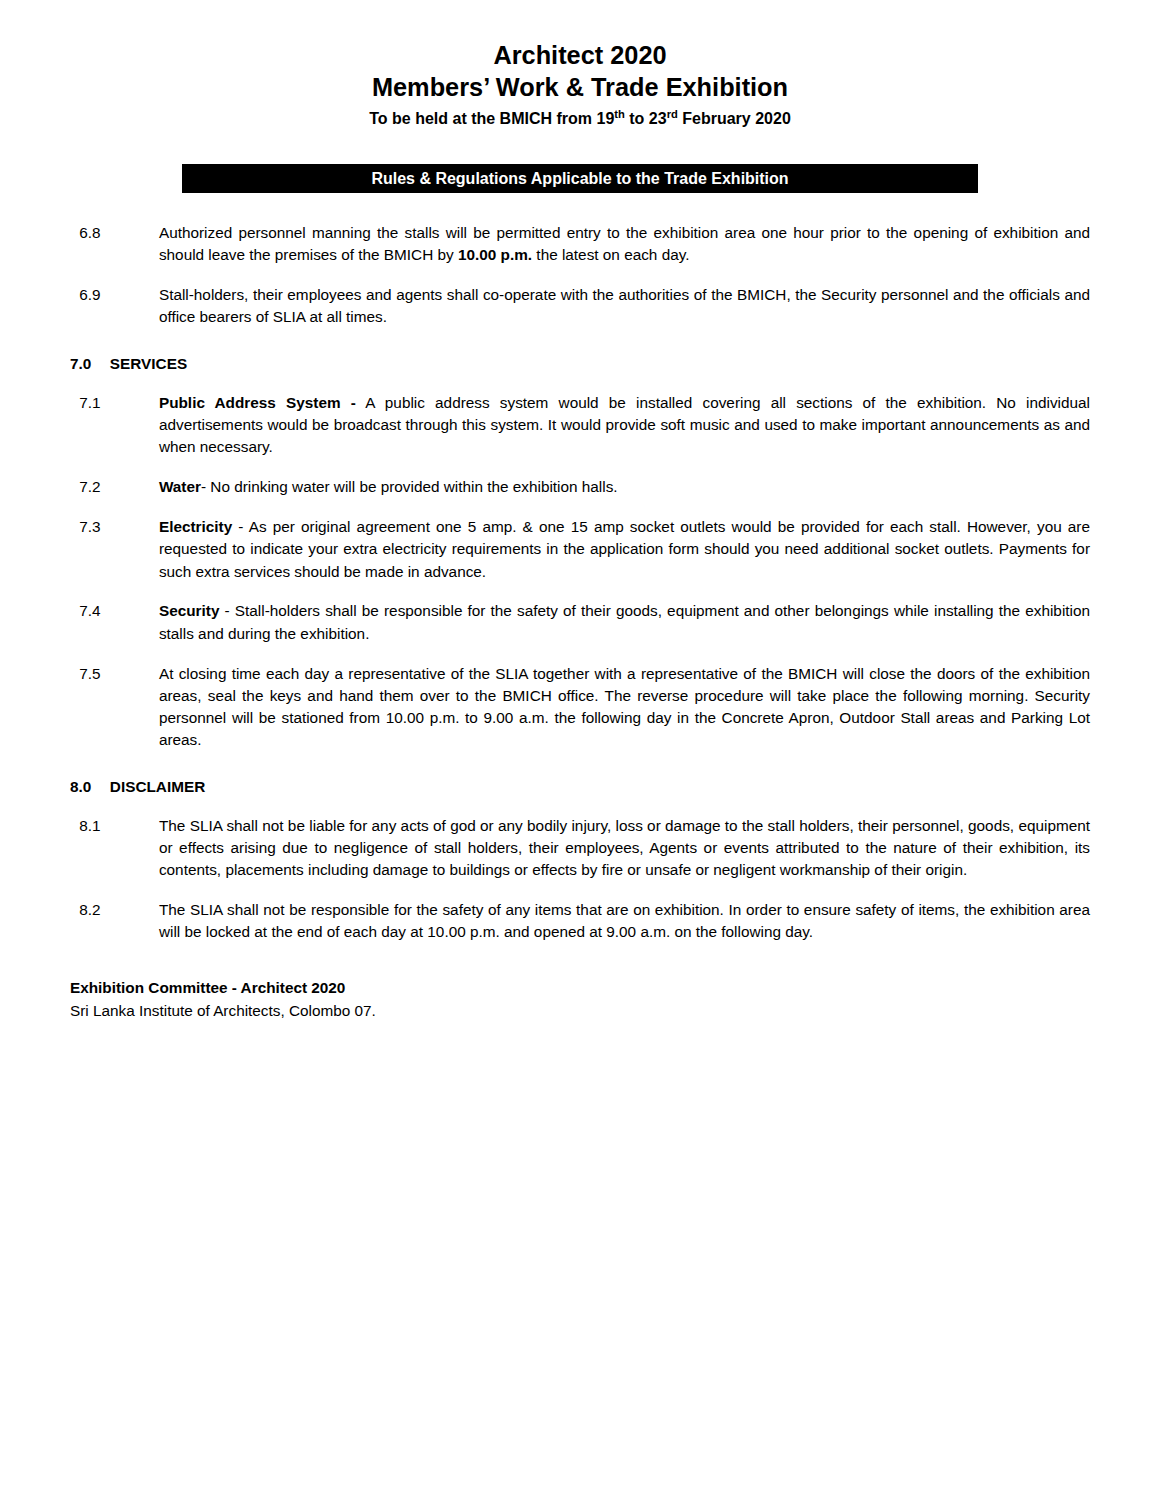Architect 2020
Members’ Work & Trade Exhibition
To be held at the BMICH from 19th to 23rd February 2020
Rules & Regulations Applicable to the Trade Exhibition
6.8 Authorized personnel manning the stalls will be permitted entry to the exhibition area one hour prior to the opening of exhibition and should leave the premises of the BMICH by 10.00 p.m. the latest on each day.
6.9 Stall-holders, their employees and agents shall co-operate with the authorities of the BMICH, the Security personnel and the officials and office bearers of SLIA at all times.
7.0 SERVICES
7.1 Public Address System - A public address system would be installed covering all sections of the exhibition. No individual advertisements would be broadcast through this system. It would provide soft music and used to make important announcements as and when necessary.
7.2 Water- No drinking water will be provided within the exhibition halls.
7.3 Electricity - As per original agreement one 5 amp. & one 15 amp socket outlets would be provided for each stall. However, you are requested to indicate your extra electricity requirements in the application form should you need additional socket outlets. Payments for such extra services should be made in advance.
7.4 Security - Stall-holders shall be responsible for the safety of their goods, equipment and other belongings while installing the exhibition stalls and during the exhibition.
7.5 At closing time each day a representative of the SLIA together with a representative of the BMICH will close the doors of the exhibition areas, seal the keys and hand them over to the BMICH office. The reverse procedure will take place the following morning. Security personnel will be stationed from 10.00 p.m. to 9.00 a.m. the following day in the Concrete Apron, Outdoor Stall areas and Parking Lot areas.
8.0 DISCLAIMER
8.1 The SLIA shall not be liable for any acts of god or any bodily injury, loss or damage to the stall holders, their personnel, goods, equipment or effects arising due to negligence of stall holders, their employees, Agents or events attributed to the nature of their exhibition, its contents, placements including damage to buildings or effects by fire or unsafe or negligent workmanship of their origin.
8.2 The SLIA shall not be responsible for the safety of any items that are on exhibition. In order to ensure safety of items, the exhibition area will be locked at the end of each day at 10.00 p.m. and opened at 9.00 a.m. on the following day.
Exhibition Committee - Architect 2020
Sri Lanka Institute of Architects, Colombo 07.